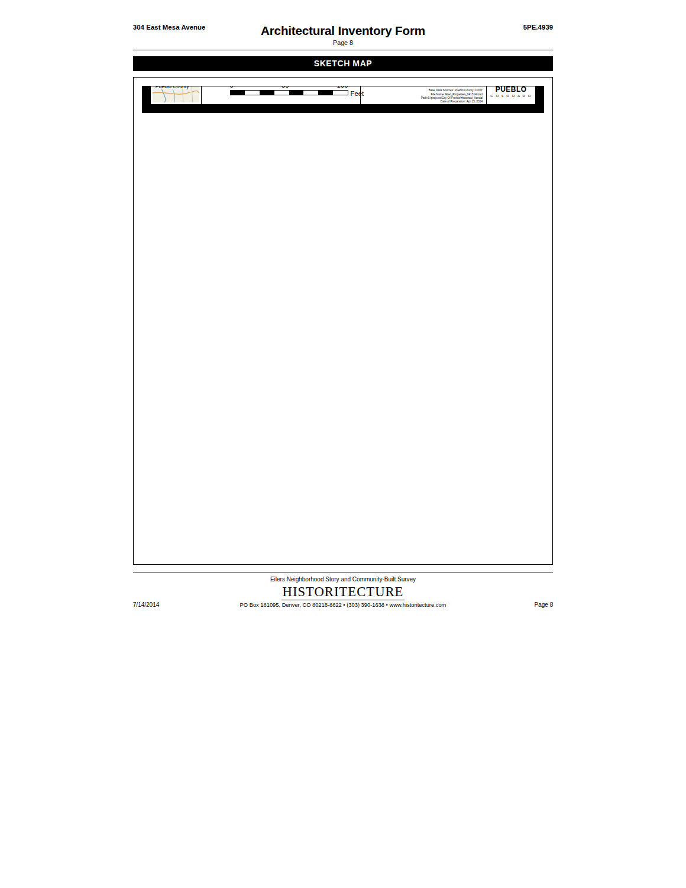304 East Mesa Avenue
5PE.4939
Architectural Inventory Form
Page 8
SKETCH MAP
Site: 5PE.4939
E MESA AVE
304 E MESA AVE
House
Garage
BERWIND AVE
Pueblo County
1 inch = 50 feet
1:600
050100
Feet
Prepared by the Pueblo County GIS Center
For: City of Pueblo Planning Department
Unauthorized reproduction or duplication of this document is strictly prohibited
without written consent by the Pueblo County GIS Center.
The Pueblo County GIS Center makes no claims as to the accuracy of the
information portrayed in this document.
For further information, please contact the Pueblo County GIS Center.
215 W 10th St, Pueblo CO 81003 719-583-6240 (v) 719-583-6249 (f)
Base Data Sources: Pueblo County, CDOT
File Name: Eiler_Properties_041514.mxd
Path:S:\projects\City Of Pueblo\Historical_Vandal
Date of Preparation: Apr 15, 2014
Prepared by: Robert De Herrera
PUEBLO
C O L O R A D O
Eilers Neighborhood Story and Community-Built Survey
HISTORITECTURE
7/14/2014
PO Box 181095, Denver, CO 80218-8822 • (303) 390-1638 • www.historitecture.com
Page 8